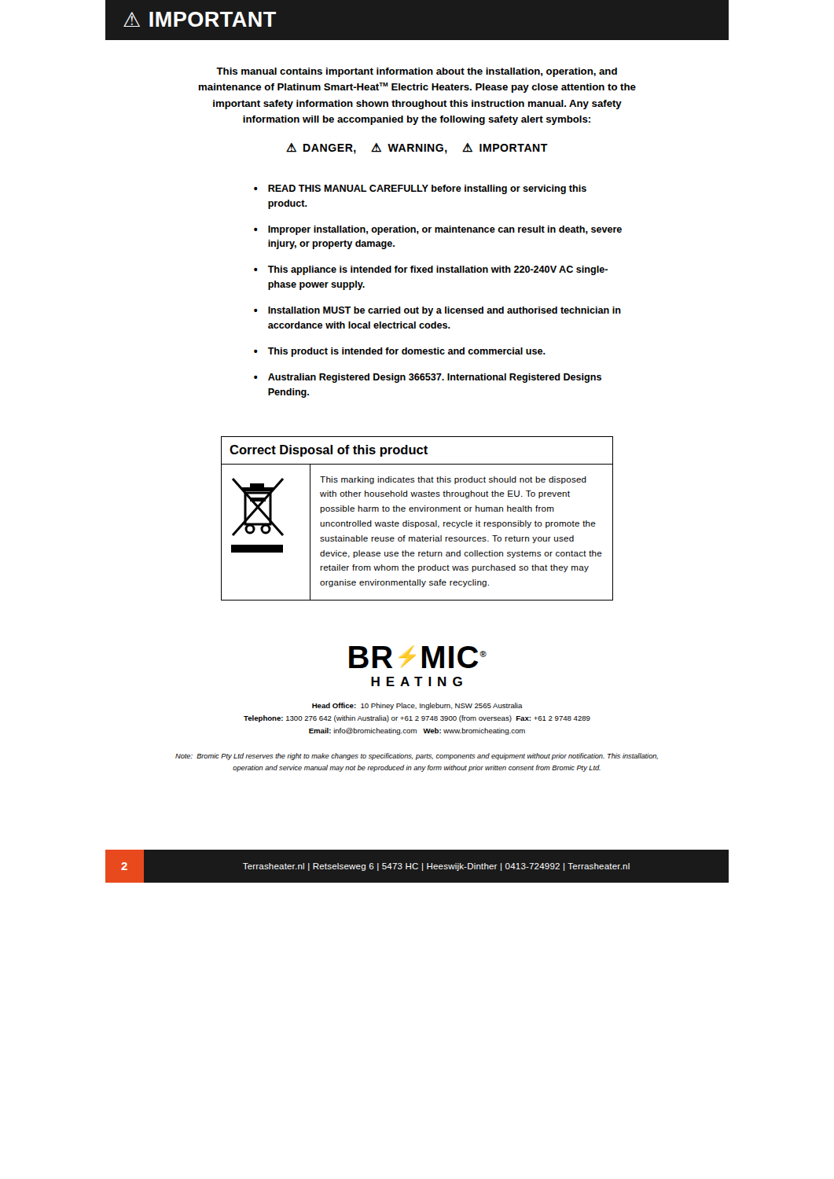⚠
IMPORTANT
This manual contains important information about the installation, operation, and maintenance of Platinum Smart-HeatTM Electric Heaters. Please pay close attention to the important safety information shown throughout this instruction manual. Any safety information will be accompanied by the following safety alert symbols:
⚠ DANGER, ⚠ WARNING, ⚠ IMPORTANT
READ THIS MANUAL CAREFULLY before installing or servicing this product.
Improper installation, operation, or maintenance can result in death, severe injury, or property damage.
This appliance is intended for fixed installation with 220-240V AC single-phase power supply.
Installation MUST be carried out by a licensed and authorised technician in accordance with local electrical codes.
This product is intended for domestic and commercial use.
Australian Registered Design 366537. International Registered Designs Pending.
Correct Disposal of this product
This marking indicates that this product should not be disposed with other household wastes throughout the EU. To prevent possible harm to the environment or human health from uncontrolled waste disposal, recycle it responsibly to promote the sustainable reuse of material resources. To return your used device, please use the return and collection systems or contact the retailer from whom the product was purchased so that they may organise environmentally safe recycling.
BR⚡MIC®
HEATING
Head Office: 10 Phiney Place, Ingleburn, NSW 2565 Australia
Telephone: 1300 276 642 (within Australia) or +61 2 9748 3900 (from overseas) Fax: +61 2 9748 4289
Email: info@bromicheating.com Web: www.bromicheating.com
Note: Bromic Pty Ltd reserves the right to make changes to specifications, parts, components and equipment without prior notification. This installation, operation and service manual may not be reproduced in any form without prior written consent from Bromic Pty Ltd.
2
Terrasheater.nl | Retselseweg 6 | 5473 HC | Heeswijk-Dinther | 0413-724992 | Terrasheater.nl